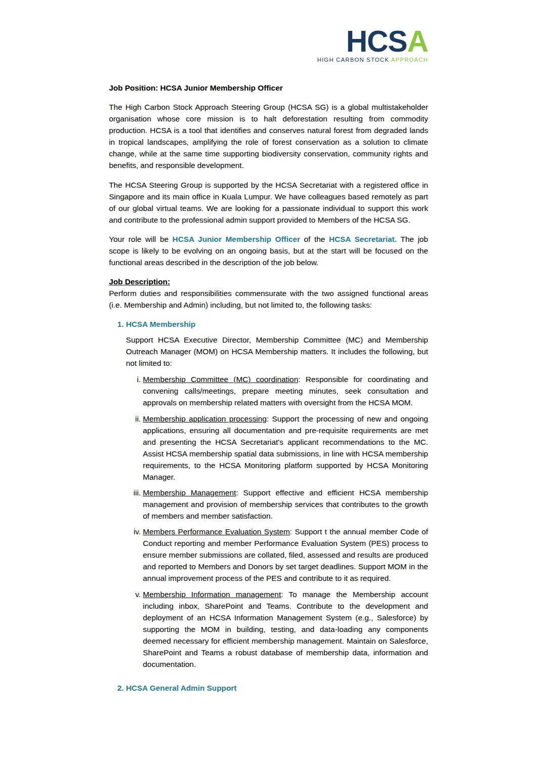HCSA
HIGH CARBON STOCK APPROACH
Job Position: HCSA Junior Membership Officer
The High Carbon Stock Approach Steering Group (HCSA SG) is a global multistakeholder organisation whose core mission is to halt deforestation resulting from commodity production. HCSA is a tool that identifies and conserves natural forest from degraded lands in tropical landscapes, amplifying the role of forest conservation as a solution to climate change, while at the same time supporting biodiversity conservation, community rights and benefits, and responsible development.
The HCSA Steering Group is supported by the HCSA Secretariat with a registered office in Singapore and its main office in Kuala Lumpur. We have colleagues based remotely as part of our global virtual teams. We are looking for a passionate individual to support this work and contribute to the professional admin support provided to Members of the HCSA SG.
Your role will be HCSA Junior Membership Officer of the HCSA Secretariat. The job scope is likely to be evolving on an ongoing basis, but at the start will be focused on the functional areas described in the description of the job below.
Job Description:
Perform duties and responsibilities commensurate with the two assigned functional areas (i.e. Membership and Admin) including, but not limited to, the following tasks:
HCSA Membership
Support HCSA Executive Director, Membership Committee (MC) and Membership Outreach Manager (MOM) on HCSA Membership matters. It includes the following, but not limited to:
Membership Committee (MC) coordination: Responsible for coordinating and convening calls/meetings, prepare meeting minutes, seek consultation and approvals on membership related matters with oversight from the HCSA MOM.
Membership application processing: Support the processing of new and ongoing applications, ensuring all documentation and pre-requisite requirements are met and presenting the HCSA Secretariat's applicant recommendations to the MC. Assist HCSA membership spatial data submissions, in line with HCSA membership requirements, to the HCSA Monitoring platform supported by HCSA Monitoring Manager.
Membership Management: Support effective and efficient HCSA membership management and provision of membership services that contributes to the growth of members and member satisfaction.
Members Performance Evaluation System: Support t the annual member Code of Conduct reporting and member Performance Evaluation System (PES) process to ensure member submissions are collated, filed, assessed and results are produced and reported to Members and Donors by set target deadlines. Support MOM in the annual improvement process of the PES and contribute to it as required.
Membership Information management: To manage the Membership account including inbox, SharePoint and Teams. Contribute to the development and deployment of an HCSA Information Management System (e.g., Salesforce) by supporting the MOM in building, testing, and data-loading any components deemed necessary for efficient membership management. Maintain on Salesforce, SharePoint and Teams a robust database of membership data, information and documentation.
HCSA General Admin Support